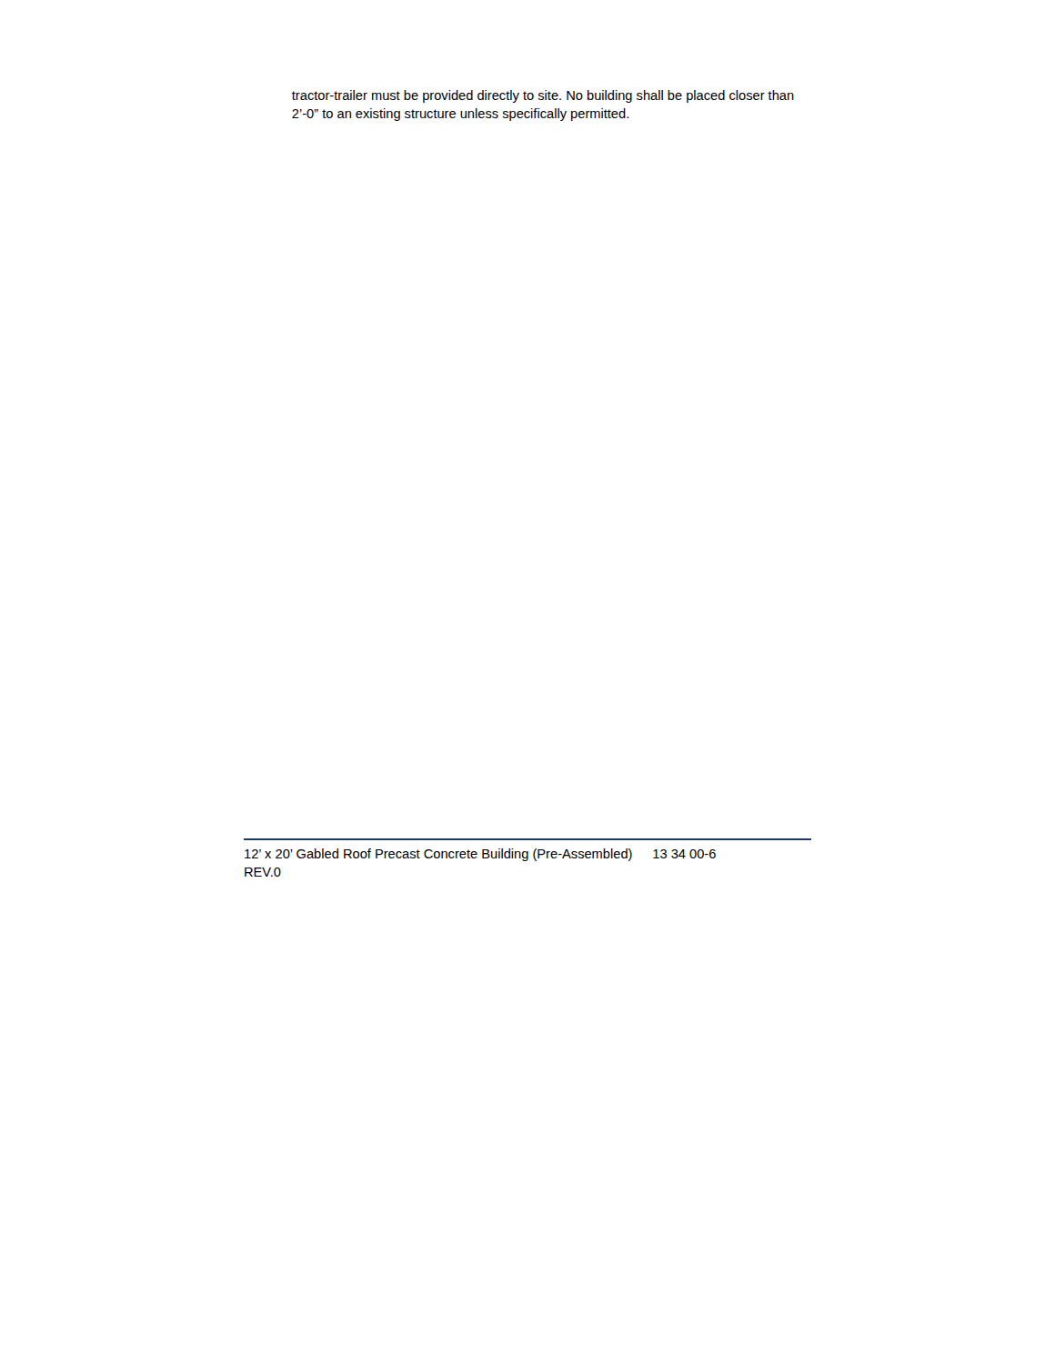tractor-trailer must be provided directly to site. No building shall be placed closer than 2’-0” to an existing structure unless specifically permitted.
| 12’ x 20’ Gabled Roof Precast Concrete Building (Pre-Assembled) | 13 34 00-6 |
| REV.0 | |